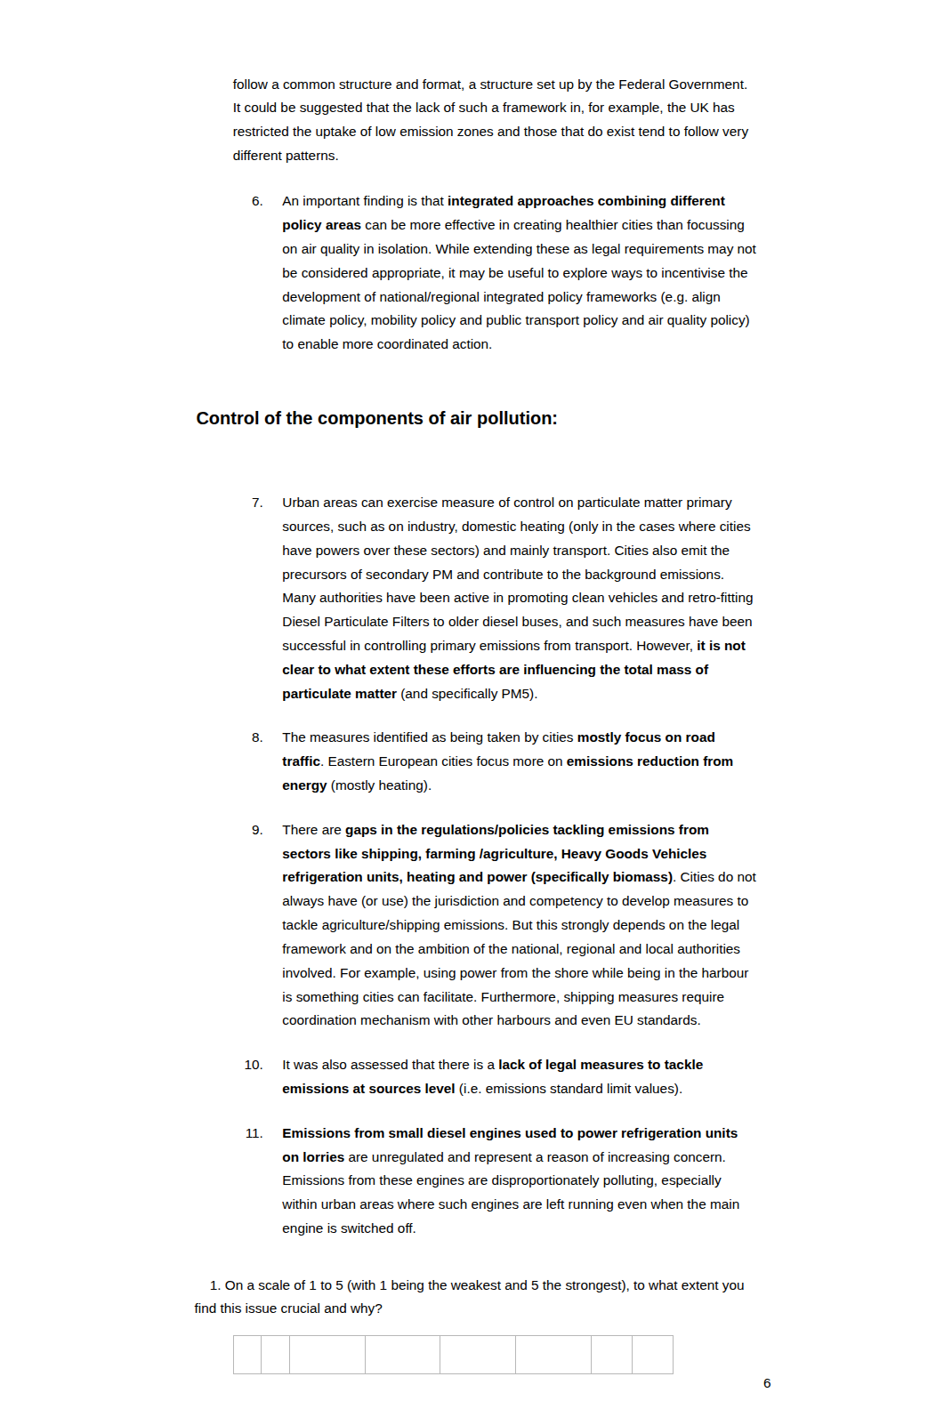follow a common structure and format, a structure set up by the Federal Government. It could be suggested that the lack of such a framework in, for example, the UK has restricted the uptake of low emission zones and those that do exist tend to follow very different patterns.
An important finding is that integrated approaches combining different policy areas can be more effective in creating healthier cities than focussing on air quality in isolation. While extending these as legal requirements may not be considered appropriate, it may be useful to explore ways to incentivise the development of national/regional integrated policy frameworks (e.g. align climate policy, mobility policy and public transport policy and air quality policy) to enable more coordinated action.
Control of the components of air pollution:
Urban areas can exercise measure of control on particulate matter primary sources, such as on industry, domestic heating (only in the cases where cities have powers over these sectors) and mainly transport. Cities also emit the precursors of secondary PM and contribute to the background emissions. Many authorities have been active in promoting clean vehicles and retro-fitting Diesel Particulate Filters to older diesel buses, and such measures have been successful in controlling primary emissions from transport. However, it is not clear to what extent these efforts are influencing the total mass of particulate matter (and specifically PM5).
The measures identified as being taken by cities mostly focus on road traffic. Eastern European cities focus more on emissions reduction from energy (mostly heating).
There are gaps in the regulations/policies tackling emissions from sectors like shipping, farming /agriculture, Heavy Goods Vehicles refrigeration units, heating and power (specifically biomass). Cities do not always have (or use) the jurisdiction and competency to develop measures to tackle agriculture/shipping emissions. But this strongly depends on the legal framework and on the ambition of the national, regional and local authorities involved. For example, using power from the shore while being in the harbour is something cities can facilitate. Furthermore, shipping measures require coordination mechanism with other harbours and even EU standards.
It was also assessed that there is a lack of legal measures to tackle emissions at sources level (i.e. emissions standard limit values).
Emissions from small diesel engines used to power refrigeration units on lorries are unregulated and represent a reason of increasing concern. Emissions from these engines are disproportionately polluting, especially within urban areas where such engines are left running even when the main engine is switched off.
1. On a scale of 1 to 5 (with 1 being the weakest and 5 the strongest), to what extent you find this issue crucial and why?
6